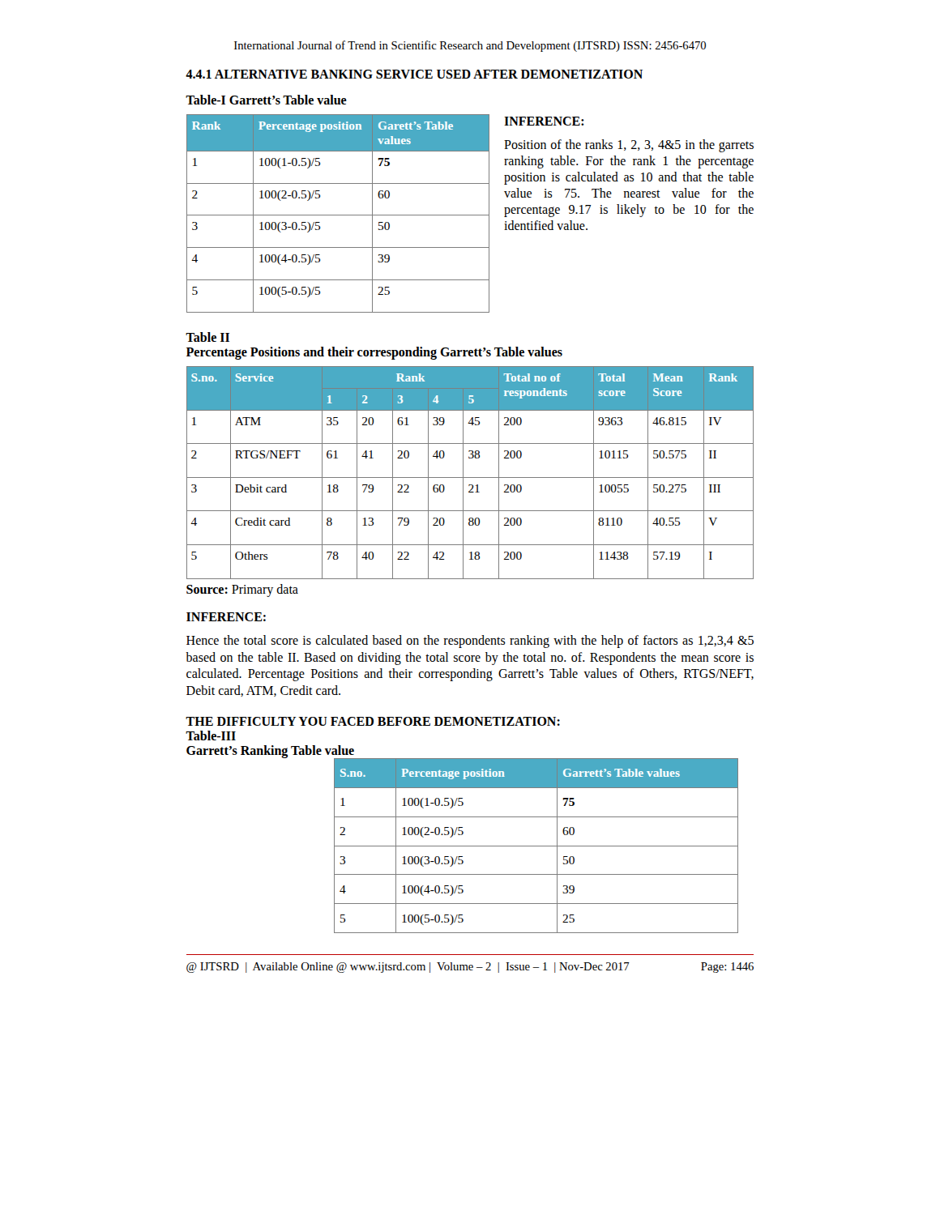International Journal of Trend in Scientific Research and Development (IJTSRD) ISSN: 2456-6470
4.4.1 Alternative Banking Service Used After Demonetization
Table-I Garrett’s Table value
| Rank | Percentage position | Garett’s Table values |
| --- | --- | --- |
| 1 | 100(1-0.5)/5 | 75 |
| 2 | 100(2-0.5)/5 | 60 |
| 3 | 100(3-0.5)/5 | 50 |
| 4 | 100(4-0.5)/5 | 39 |
| 5 | 100(5-0.5)/5 | 25 |
INFERENCE:
Position of the ranks 1, 2, 3, 4&5 in the garrets ranking table. For the rank 1 the percentage position is calculated as 10 and that the table value is 75. The nearest value for the percentage 9.17 is likely to be 10 for the identified value.
Table II
Percentage Positions and their corresponding Garrett’s Table values
| S.no. | Service | Rank | Total no of respondents | Total score | Mean Score | Rank |
| --- | --- | --- | --- | --- | --- | --- |
| 1 | 2 | 3 | 4 | 5 |
| 1 | ATM | 35 | 20 | 61 | 39 | 45 | 200 | 9363 | 46.815 | IV |
| 2 | RTGS/NEFT | 61 | 41 | 20 | 40 | 38 | 200 | 10115 | 50.575 | II |
| 3 | Debit card | 18 | 79 | 22 | 60 | 21 | 200 | 10055 | 50.275 | III |
| 4 | Credit card | 8 | 13 | 79 | 20 | 80 | 200 | 8110 | 40.55 | V |
| 5 | Others | 78 | 40 | 22 | 42 | 18 | 200 | 11438 | 57.19 | I |
Source: Primary data
INFERENCE:
Hence the total score is calculated based on the respondents ranking with the help of factors as 1,2,3,4 &5 based on the table II. Based on dividing the total score by the total no. of. Respondents the mean score is calculated. Percentage Positions and their corresponding Garrett’s Table values of Others, RTGS/NEFT, Debit card, ATM, Credit card.
THE DIFFICULTY YOU FACED BEFORE DEMONETIZATION:
Table-III
Garrett’s Ranking Table value
| S.no. | Percentage position | Garrett’s Table values |
| --- | --- | --- |
| 1 | 100(1-0.5)/5 | 75 |
| 2 | 100(2-0.5)/5 | 60 |
| 3 | 100(3-0.5)/5 | 50 |
| 4 | 100(4-0.5)/5 | 39 |
| 5 | 100(5-0.5)/5 | 25 |
@ IJTSRD | Available Online @ www.ijtsrd.com | Volume – 2 | Issue – 1 | Nov-Dec 2017
Page: 1446